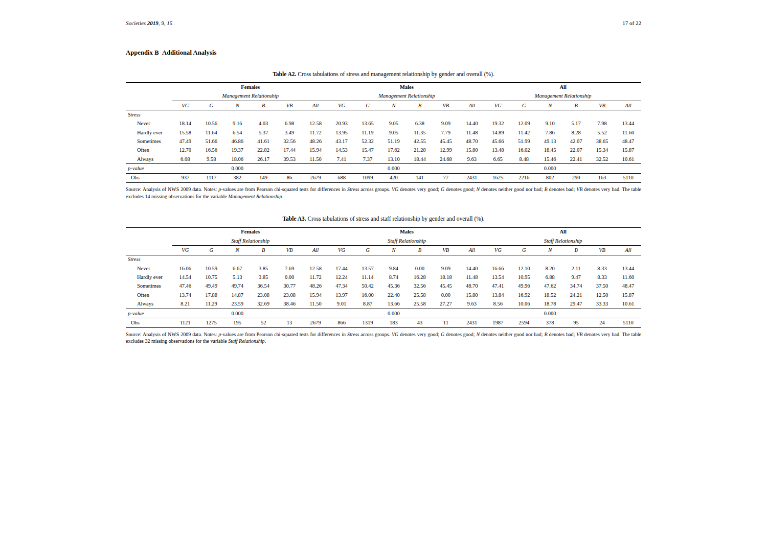Societies 2019, 9, 15
17 of 22
Appendix B Additional Analysis
Table A2. Cross tabulations of stress and management relationship by gender and overall (%).
| | Females | Males | All |
| --- | --- | --- | --- |
| | Management Relationship | Management Relationship | Management Relationship |
| | VG | G | N | B | VB | All | VG | G | N | B | VB | All | VG | G | N | B | VB | All |
| Stress | |
| Never | 18.14 | 10.56 | 9.16 | 4.03 | 6.98 | 12.58 | 20.93 | 13.65 | 9.05 | 6.38 | 9.09 | 14.40 | 19.32 | 12.09 | 9.10 | 5.17 | 7.98 | 13.44 |
| Hardly ever | 15.58 | 11.64 | 6.54 | 5.37 | 3.49 | 11.72 | 13.95 | 11.19 | 9.05 | 11.35 | 7.79 | 11.48 | 14.89 | 11.42 | 7.86 | 8.28 | 5.52 | 11.60 |
| Sometimes | 47.49 | 51.66 | 46.86 | 41.61 | 32.56 | 48.26 | 43.17 | 52.32 | 51.19 | 42.55 | 45.45 | 48.70 | 45.66 | 51.99 | 49.13 | 42.07 | 38.65 | 48.47 |
| Often | 12.70 | 16.56 | 19.37 | 22.82 | 17.44 | 15.94 | 14.53 | 15.47 | 17.62 | 21.28 | 12.99 | 15.80 | 13.48 | 16.02 | 18.45 | 22.07 | 15.34 | 15.87 |
| Always | 6.08 | 9.58 | 18.06 | 26.17 | 39.53 | 11.50 | 7.41 | 7.37 | 13.10 | 18.44 | 24.68 | 9.63 | 6.65 | 8.48 | 15.46 | 22.41 | 32.52 | 10.61 |
| p-value | | 0.000 | | | 0.000 | | | 0.000 | |
| Obs | 937 | 1117 | 382 | 149 | 86 | 2679 | 688 | 1099 | 420 | 141 | 77 | 2431 | 1625 | 2216 | 802 | 290 | 163 | 5110 |
Source: Analysis of NWS 2009 data. Notes: p-values are from Pearson chi-squared tests for differences in Stress across groups. VG denotes very good; G denotes good; N denotes neither good nor bad; B denotes bad; VB denotes very bad. The table excludes 14 missing observations for the variable Management Relationship.
Table A3. Cross tabulations of stress and staff relationship by gender and overall (%).
| | Females | Males | All |
| --- | --- | --- | --- |
| | Staff Relationship | Staff Relationship | Staff Relationship |
| | VG | G | N | B | VB | All | VG | G | N | B | VB | All | VG | G | N | B | VB | All |
| Stress | |
| Never | 16.06 | 10.59 | 6.67 | 3.85 | 7.69 | 12.58 | 17.44 | 13.57 | 9.84 | 0.00 | 9.09 | 14.40 | 16.66 | 12.10 | 8.20 | 2.11 | 8.33 | 13.44 |
| Hardly ever | 14.54 | 10.75 | 5.13 | 3.85 | 0.00 | 11.72 | 12.24 | 11.14 | 8.74 | 16.28 | 18.18 | 11.48 | 13.54 | 10.95 | 6.88 | 9.47 | 8.33 | 11.60 |
| Sometimes | 47.46 | 49.49 | 49.74 | 36.54 | 30.77 | 48.26 | 47.34 | 50.42 | 45.36 | 32.56 | 45.45 | 48.70 | 47.41 | 49.96 | 47.62 | 34.74 | 37.50 | 48.47 |
| Often | 13.74 | 17.88 | 14.87 | 23.08 | 23.08 | 15.94 | 13.97 | 16.00 | 22.40 | 25.58 | 0.00 | 15.80 | 13.84 | 16.92 | 18.52 | 24.21 | 12.50 | 15.87 |
| Always | 8.21 | 11.29 | 23.59 | 32.69 | 38.46 | 11.50 | 9.01 | 8.87 | 13.66 | 25.58 | 27.27 | 9.63 | 8.56 | 10.06 | 18.78 | 29.47 | 33.33 | 10.61 |
| p-value | | 0.000 | | | 0.000 | | | 0.000 | |
| Obs | 1121 | 1275 | 195 | 52 | 13 | 2679 | 866 | 1319 | 183 | 43 | 11 | 2431 | 1987 | 2594 | 378 | 95 | 24 | 5110 |
Source: Analysis of NWS 2009 data. Notes: p-values are from Pearson chi-squared tests for differences in Stress across groups. VG denotes very good; G denotes good; N denotes neither good nor bad; B denotes bad; VB denotes very bad. The table excludes 32 missing observations for the variable Staff Relationship.